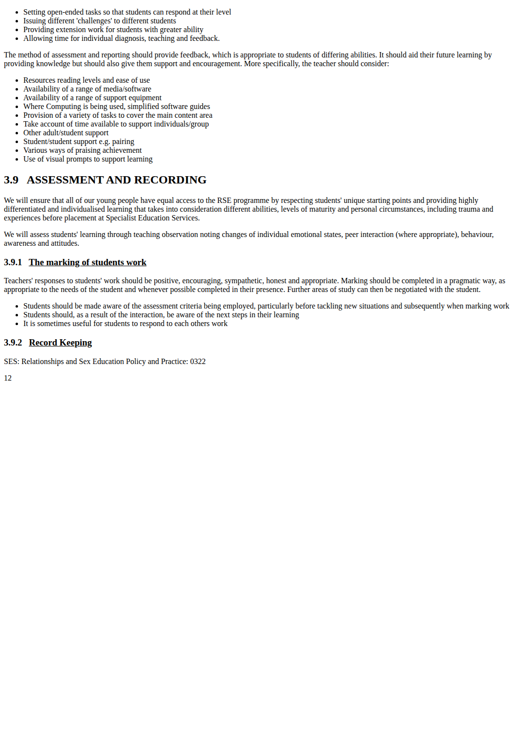Setting open-ended tasks so that students can respond at their level
Issuing different 'challenges' to different students
Providing extension work for students with greater ability
Allowing time for individual diagnosis, teaching and feedback.
The method of assessment and reporting should provide feedback, which is appropriate to students of differing abilities. It should aid their future learning by providing knowledge but should also give them support and encouragement. More specifically, the teacher should consider:
Resources reading levels and ease of use
Availability of a range of media/software
Availability of a range of support equipment
Where Computing is being used, simplified software guides
Provision of a variety of tasks to cover the main content area
Take account of time available to support individuals/group
Other adult/student support
Student/student support e.g. pairing
Various ways of praising achievement
Use of visual prompts to support learning
3.9 ASSESSMENT AND RECORDING
We will ensure that all of our young people have equal access to the RSE programme by respecting students' unique starting points and providing highly differentiated and individualised learning that takes into consideration different abilities, levels of maturity and personal circumstances, including trauma and experiences before placement at Specialist Education Services.
We will assess students' learning through teaching observation noting changes of individual emotional states, peer interaction (where appropriate), behaviour, awareness and attitudes.
3.9.1 The marking of students work
Teachers' responses to students' work should be positive, encouraging, sympathetic, honest and appropriate. Marking should be completed in a pragmatic way, as appropriate to the needs of the student and whenever possible completed in their presence. Further areas of study can then be negotiated with the student.
Students should be made aware of the assessment criteria being employed, particularly before tackling new situations and subsequently when marking work
Students should, as a result of the interaction, be aware of the next steps in their learning
It is sometimes useful for students to respond to each others work
3.9.2 Record Keeping
SES: Relationships and Sex Education Policy and Practice: 0322
12